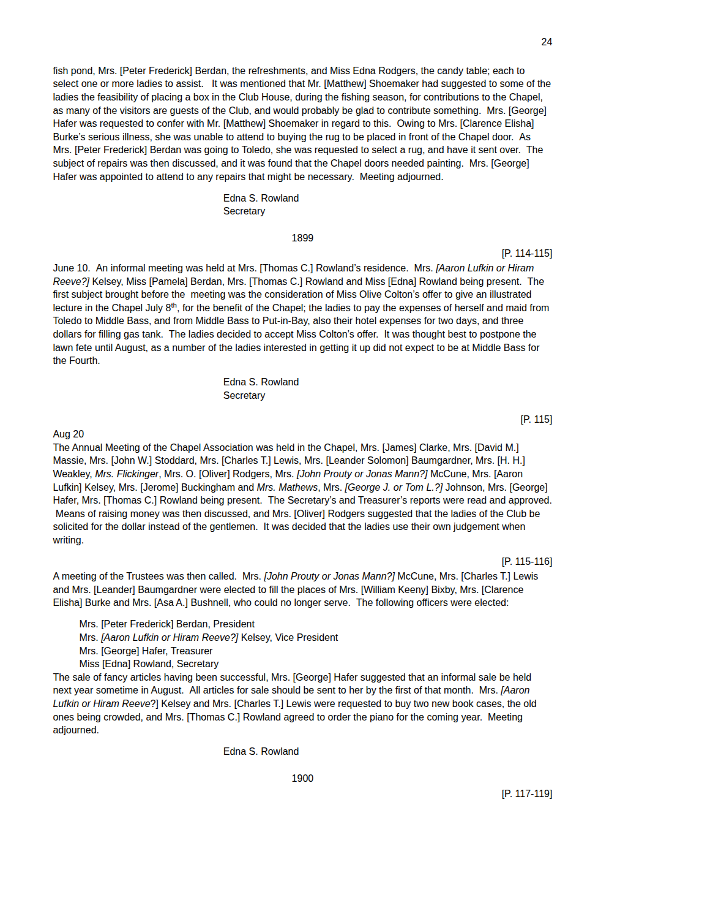24
fish pond, Mrs. [Peter Frederick] Berdan, the refreshments, and Miss Edna Rodgers, the candy table; each to select one or more ladies to assist. It was mentioned that Mr. [Matthew] Shoemaker had suggested to some of the ladies the feasibility of placing a box in the Club House, during the fishing season, for contributions to the Chapel, as many of the visitors are guests of the Club, and would probably be glad to contribute something. Mrs. [George] Hafer was requested to confer with Mr. [Matthew] Shoemaker in regard to this. Owing to Mrs. [Clarence Elisha] Burke’s serious illness, she was unable to attend to buying the rug to be placed in front of the Chapel door. As Mrs. [Peter Frederick] Berdan was going to Toledo, she was requested to select a rug, and have it sent over. The subject of repairs was then discussed, and it was found that the Chapel doors needed painting. Mrs. [George] Hafer was appointed to attend to any repairs that might be necessary. Meeting adjourned.
Edna S. Rowland
Secretary
1899
[P. 114-115]
June 10. An informal meeting was held at Mrs. [Thomas C.] Rowland’s residence. Mrs. [Aaron Lufkin or Hiram Reeve?] Kelsey, Miss [Pamela] Berdan, Mrs. [Thomas C.] Rowland and Miss [Edna] Rowland being present. The first subject brought before the meeting was the consideration of Miss Olive Colton’s offer to give an illustrated lecture in the Chapel July 8th, for the benefit of the Chapel; the ladies to pay the expenses of herself and maid from Toledo to Middle Bass, and from Middle Bass to Put-in-Bay, also their hotel expenses for two days, and three dollars for filling gas tank. The ladies decided to accept Miss Colton’s offer. It was thought best to postpone the lawn fete until August, as a number of the ladies interested in getting it up did not expect to be at Middle Bass for the Fourth.
Edna S. Rowland
Secretary
[P. 115]
Aug 20
The Annual Meeting of the Chapel Association was held in the Chapel, Mrs. [James] Clarke, Mrs. [David M.] Massie, Mrs. [John W.] Stoddard, Mrs. [Charles T.] Lewis, Mrs. [Leander Solomon] Baumgardner, Mrs. [H. H.] Weakley, Mrs. Flickinger, Mrs. O. [Oliver] Rodgers, Mrs. [John Prouty or Jonas Mann?] McCune, Mrs. [Aaron Lufkin] Kelsey, Mrs. [Jerome] Buckingham and Mrs. Mathews, Mrs. [George J. or Tom L.?] Johnson, Mrs. [George] Hafer, Mrs. [Thomas C.] Rowland being present. The Secretary’s and Treasurer’s reports were read and approved. Means of raising money was then discussed, and Mrs. [Oliver] Rodgers suggested that the ladies of the Club be solicited for the dollar instead of the gentlemen. It was decided that the ladies use their own judgement when writing.
[P. 115-116]
A meeting of the Trustees was then called. Mrs. [John Prouty or Jonas Mann?] McCune, Mrs. [Charles T.] Lewis and Mrs. [Leander] Baumgardner were elected to fill the places of Mrs. [William Keeny] Bixby, Mrs. [Clarence Elisha] Burke and Mrs. [Asa A.] Bushnell, who could no longer serve. The following officers were elected:
Mrs. [Peter Frederick] Berdan, President
Mrs. [Aaron Lufkin or Hiram Reeve?] Kelsey, Vice President
Mrs. [George] Hafer, Treasurer
Miss [Edna] Rowland, Secretary
The sale of fancy articles having been successful, Mrs. [George] Hafer suggested that an informal sale be held next year sometime in August. All articles for sale should be sent to her by the first of that month. Mrs. [Aaron Lufkin or Hiram Reeve?] Kelsey and Mrs. [Charles T.] Lewis were requested to buy two new book cases, the old ones being crowded, and Mrs. [Thomas C.] Rowland agreed to order the piano for the coming year. Meeting adjourned.
Edna S. Rowland
1900
[P. 117-119]